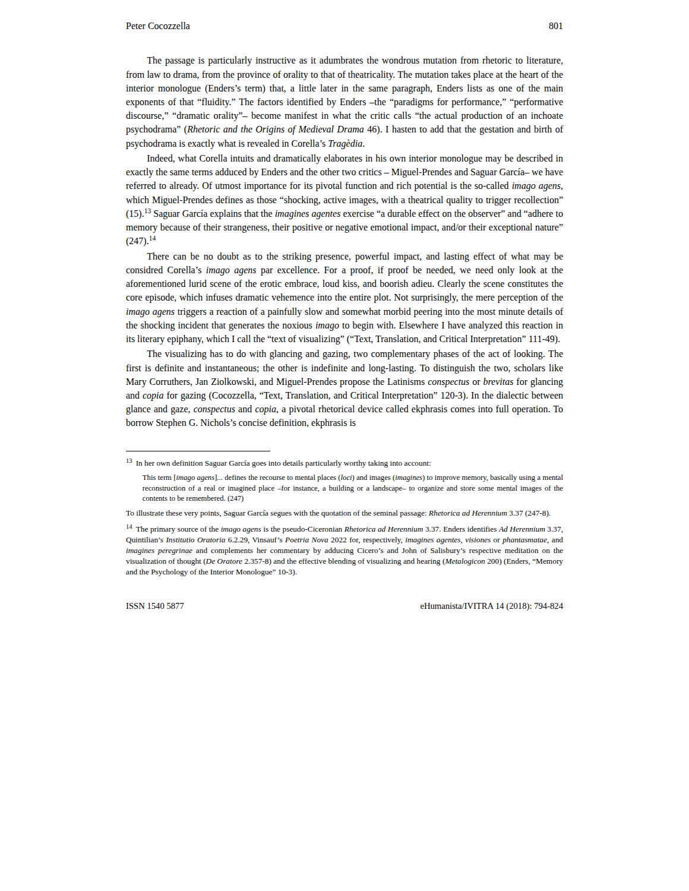Peter Cocozzella 801
The passage is particularly instructive as it adumbrates the wondrous mutation from rhetoric to literature, from law to drama, from the province of orality to that of theatricality. The mutation takes place at the heart of the interior monologue (Enders’s term) that, a little later in the same paragraph, Enders lists as one of the main exponents of that “fluidity.” The factors identified by Enders –the “paradigms for performance,” “performative discourse,” “dramatic orality”– become manifest in what the critic calls “the actual production of an inchoate psychodrama” (Rhetoric and the Origins of Medieval Drama 46). I hasten to add that the gestation and birth of psychodrama is exactly what is revealed in Corella’s Tragèdia.
Indeed, what Corella intuits and dramatically elaborates in his own interior monologue may be described in exactly the same terms adduced by Enders and the other two critics – Miguel-Prendes and Saguar García– we have referred to already. Of utmost importance for its pivotal function and rich potential is the so-called imago agens, which Miguel-Prendes defines as those “shocking, active images, with a theatrical quality to trigger recollection” (15).13 Saguar García explains that the imagines agentes exercise “a durable effect on the observer” and “adhere to memory because of their strangeness, their positive or negative emotional impact, and/or their exceptional nature” (247).14
There can be no doubt as to the striking presence, powerful impact, and lasting effect of what may be considred Corella’s imago agens par excellence. For a proof, if proof be needed, we need only look at the aforementioned lurid scene of the erotic embrace, loud kiss, and boorish adieu. Clearly the scene constitutes the core episode, which infuses dramatic vehemence into the entire plot. Not surprisingly, the mere perception of the imago agens triggers a reaction of a painfully slow and somewhat morbid peering into the most minute details of the shocking incident that generates the noxious imago to begin with. Elsewhere I have analyzed this reaction in its literary epiphany, which I call the “text of visualizing” (“Text, Translation, and Critical Interpretation” 111-49).
The visualizing has to do with glancing and gazing, two complementary phases of the act of looking. The first is definite and instantaneous; the other is indefinite and long-lasting. To distinguish the two, scholars like Mary Corruthers, Jan Ziolkowski, and Miguel-Prendes propose the Latinisms conspectus or brevitas for glancing and copia for gazing (Cocozzella, “Text, Translation, and Critical Interpretation” 120-3). In the dialectic between glance and gaze, conspectus and copia, a pivotal rhetorical device called ekphrasis comes into full operation. To borrow Stephen G. Nichols’s concise definition, ekphrasis is
13 In her own definition Saguar García goes into details particularly worthy taking into account:
This term [imago agens]... defines the recourse to mental places (loci) and images (imagines) to improve memory, basically using a mental reconstruction of a real or imagined place –for instance, a building or a landscape– to organize and store some mental images of the contents to be remembered. (247)
To illustrate these very points, Saguar García segues with the quotation of the seminal passage: Rhetorica ad Herennium 3.37 (247-8).
14 The primary source of the imago agens is the pseudo-Ciceronian Rhetorica ad Herennium 3.37. Enders identifies Ad Herennium 3.37, Quintilian’s Institutio Oratoria 6.2.29, Vinsauf’s Poetria Nova 2022 for, respectively, imagines agentes, visiones or phantasmatae, and imagines peregrinae and complements her commentary by adducing Cicero’s and John of Salisbury’s respective meditation on the visualization of thought (De Oratore 2.357-8) and the effective blending of visualizing and hearing (Metalogicon 200) (Enders, “Memory and the Psychology of the Interior Monologue” 10-3).
ISSN 1540 5877 eHumanista/IVITRA 14 (2018): 794-824